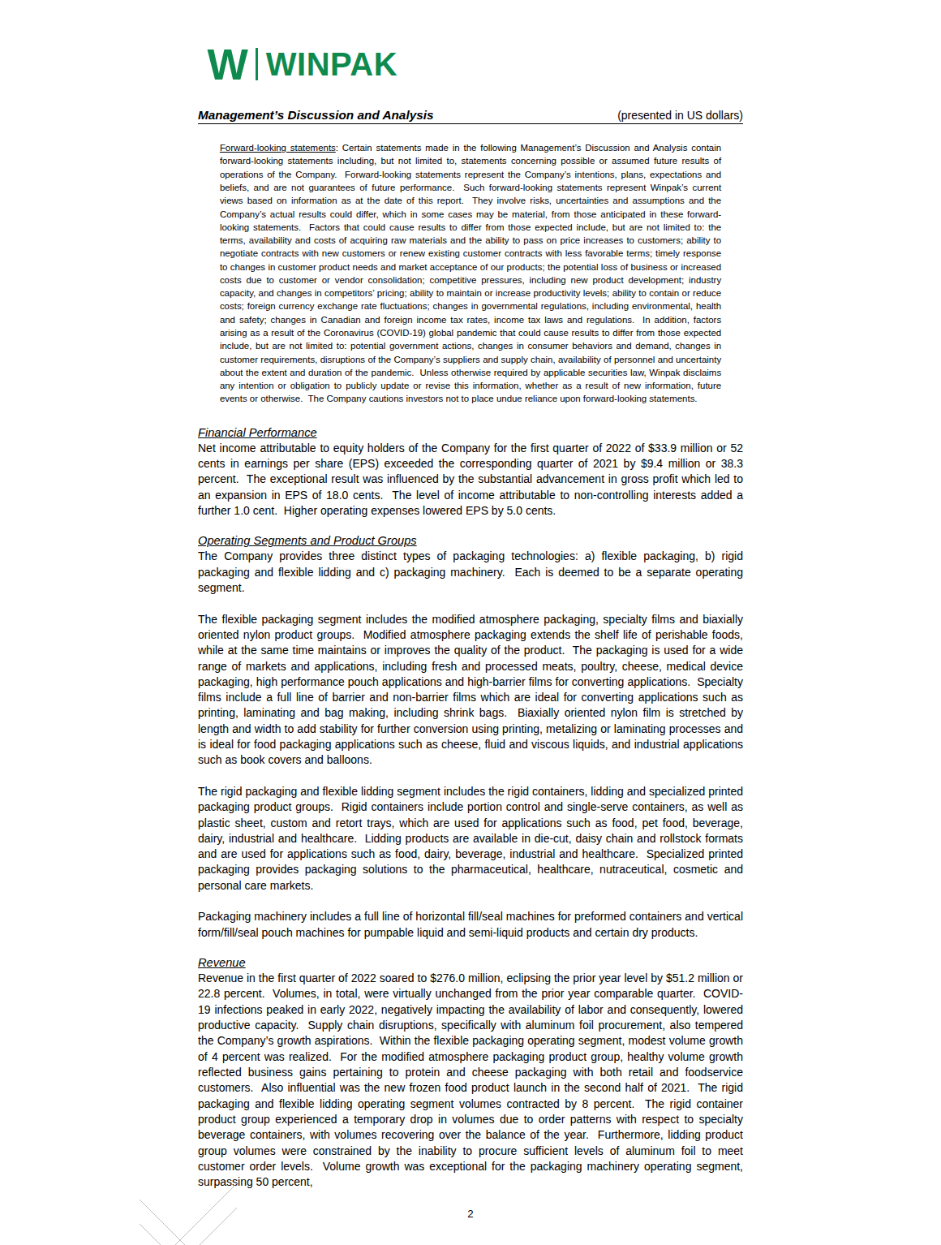W WINPAK
Management’s Discussion and Analysis
(presented in US dollars)
Forward-looking statements: Certain statements made in the following Management’s Discussion and Analysis contain forward-looking statements including, but not limited to, statements concerning possible or assumed future results of operations of the Company. Forward-looking statements represent the Company’s intentions, plans, expectations and beliefs, and are not guarantees of future performance. Such forward-looking statements represent Winpak’s current views based on information as at the date of this report. They involve risks, uncertainties and assumptions and the Company’s actual results could differ, which in some cases may be material, from those anticipated in these forward-looking statements. Factors that could cause results to differ from those expected include, but are not limited to: the terms, availability and costs of acquiring raw materials and the ability to pass on price increases to customers; ability to negotiate contracts with new customers or renew existing customer contracts with less favorable terms; timely response to changes in customer product needs and market acceptance of our products; the potential loss of business or increased costs due to customer or vendor consolidation; competitive pressures, including new product development; industry capacity, and changes in competitors’ pricing; ability to maintain or increase productivity levels; ability to contain or reduce costs; foreign currency exchange rate fluctuations; changes in governmental regulations, including environmental, health and safety; changes in Canadian and foreign income tax rates, income tax laws and regulations. In addition, factors arising as a result of the Coronavirus (COVID-19) global pandemic that could cause results to differ from those expected include, but are not limited to: potential government actions, changes in consumer behaviors and demand, changes in customer requirements, disruptions of the Company’s suppliers and supply chain, availability of personnel and uncertainty about the extent and duration of the pandemic. Unless otherwise required by applicable securities law, Winpak disclaims any intention or obligation to publicly update or revise this information, whether as a result of new information, future events or otherwise. The Company cautions investors not to place undue reliance upon forward-looking statements.
Financial Performance
Net income attributable to equity holders of the Company for the first quarter of 2022 of $33.9 million or 52 cents in earnings per share (EPS) exceeded the corresponding quarter of 2021 by $9.4 million or 38.3 percent. The exceptional result was influenced by the substantial advancement in gross profit which led to an expansion in EPS of 18.0 cents. The level of income attributable to non-controlling interests added a further 1.0 cent. Higher operating expenses lowered EPS by 5.0 cents.
Operating Segments and Product Groups
The Company provides three distinct types of packaging technologies: a) flexible packaging, b) rigid packaging and flexible lidding and c) packaging machinery. Each is deemed to be a separate operating segment.
The flexible packaging segment includes the modified atmosphere packaging, specialty films and biaxially oriented nylon product groups. Modified atmosphere packaging extends the shelf life of perishable foods, while at the same time maintains or improves the quality of the product. The packaging is used for a wide range of markets and applications, including fresh and processed meats, poultry, cheese, medical device packaging, high performance pouch applications and high-barrier films for converting applications. Specialty films include a full line of barrier and non-barrier films which are ideal for converting applications such as printing, laminating and bag making, including shrink bags. Biaxially oriented nylon film is stretched by length and width to add stability for further conversion using printing, metalizing or laminating processes and is ideal for food packaging applications such as cheese, fluid and viscous liquids, and industrial applications such as book covers and balloons.
The rigid packaging and flexible lidding segment includes the rigid containers, lidding and specialized printed packaging product groups. Rigid containers include portion control and single-serve containers, as well as plastic sheet, custom and retort trays, which are used for applications such as food, pet food, beverage, dairy, industrial and healthcare. Lidding products are available in die-cut, daisy chain and rollstock formats and are used for applications such as food, dairy, beverage, industrial and healthcare. Specialized printed packaging provides packaging solutions to the pharmaceutical, healthcare, nutraceutical, cosmetic and personal care markets.
Packaging machinery includes a full line of horizontal fill/seal machines for preformed containers and vertical form/fill/seal pouch machines for pumpable liquid and semi-liquid products and certain dry products.
Revenue
Revenue in the first quarter of 2022 soared to $276.0 million, eclipsing the prior year level by $51.2 million or 22.8 percent. Volumes, in total, were virtually unchanged from the prior year comparable quarter. COVID-19 infections peaked in early 2022, negatively impacting the availability of labor and consequently, lowered productive capacity. Supply chain disruptions, specifically with aluminum foil procurement, also tempered the Company’s growth aspirations. Within the flexible packaging operating segment, modest volume growth of 4 percent was realized. For the modified atmosphere packaging product group, healthy volume growth reflected business gains pertaining to protein and cheese packaging with both retail and foodservice customers. Also influential was the new frozen food product launch in the second half of 2021. The rigid packaging and flexible lidding operating segment volumes contracted by 8 percent. The rigid container product group experienced a temporary drop in volumes due to order patterns with respect to specialty beverage containers, with volumes recovering over the balance of the year. Furthermore, lidding product group volumes were constrained by the inability to procure sufficient levels of aluminum foil to meet customer order levels. Volume growth was exceptional for the packaging machinery operating segment, surpassing 50 percent,
2